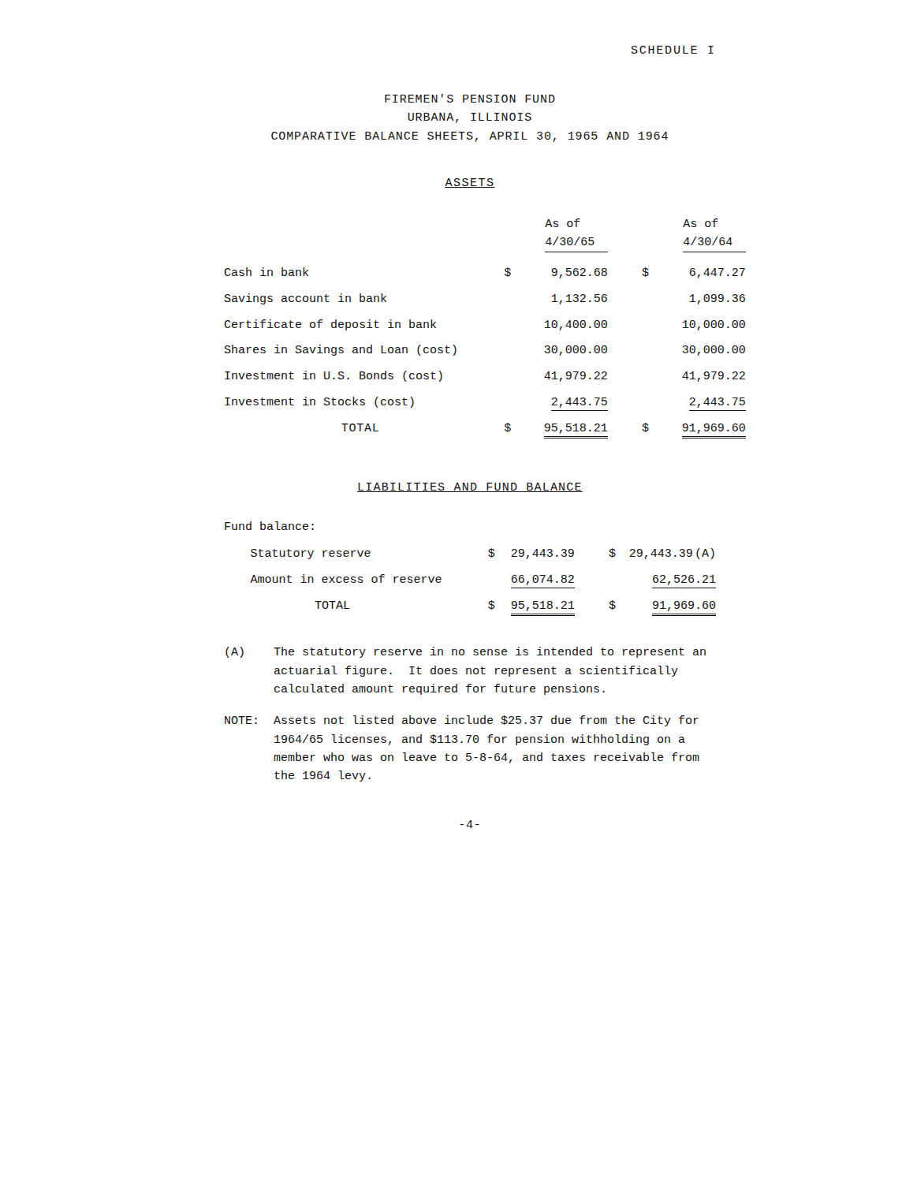SCHEDULE I
FIREMEN'S PENSION FUND
URBANA, ILLINOIS
COMPARATIVE BALANCE SHEETS, APRIL 30, 1965 AND 1964
ASSETS
| | | As of 4/30/65 | | As of 4/30/64 |
| Cash in bank | $ | 9,562.68 | $ | 6,447.27 |
| Savings account in bank | | 1,132.56 | | 1,099.36 |
| Certificate of deposit in bank | | 10,400.00 | | 10,000.00 |
| Shares in Savings and Loan (cost) | | 30,000.00 | | 30,000.00 |
| Investment in U.S. Bonds (cost) | | 41,979.22 | | 41,979.22 |
| Investment in Stocks (cost) | | 2,443.75 | | 2,443.75 |
| TOTAL | $ | 95,518.21 | $ | 91,969.60 |
LIABILITIES AND FUND BALANCE
| Fund balance: |
| Statutory reserve | $ | 29,443.39 | $ | 29,443.39 (A) |
| Amount in excess of reserve | | 66,074.82 | | 62,526.21 |
| TOTAL | $ | 95,518.21 | $ | 91,969.60 |
(A)
The statutory reserve in no sense is intended to represent an actuarial figure. It does not represent a scientifically calculated amount required for future pensions.
NOTE:
Assets not listed above include $25.37 due from the City for 1964/65 licenses, and $113.70 for pension withholding on a member who was on leave to 5-8-64, and taxes receivable from the 1964 levy.
-4-